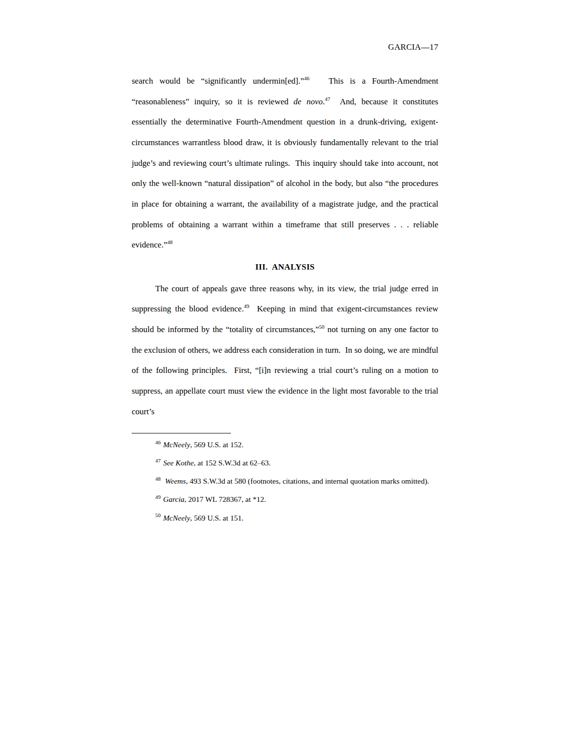GARCIA—17
search would be “significantly undermin[ed].”46 This is a Fourth-Amendment “reasonableness” inquiry, so it is reviewed de novo.47 And, because it constitutes essentially the determinative Fourth-Amendment question in a drunk-driving, exigent-circumstances warrantless blood draw, it is obviously fundamentally relevant to the trial judge’s and reviewing court’s ultimate rulings. This inquiry should take into account, not only the well-known “natural dissipation” of alcohol in the body, but also “the procedures in place for obtaining a warrant, the availability of a magistrate judge, and the practical problems of obtaining a warrant within a timeframe that still preserves . . . reliable evidence.”48
III. ANALYSIS
The court of appeals gave three reasons why, in its view, the trial judge erred in suppressing the blood evidence.49 Keeping in mind that exigent-circumstances review should be informed by the “totality of circumstances,”50 not turning on any one factor to the exclusion of others, we address each consideration in turn. In so doing, we are mindful of the following principles. First, “[i]n reviewing a trial court’s ruling on a motion to suppress, an appellate court must view the evidence in the light most favorable to the trial court’s
46McNeely, 569 U.S. at 152.
47See Kothe, at 152 S.W.3d at 62–63.
48 Weems, 493 S.W.3d at 580 (footnotes, citations, and internal quotation marks omitted).
49Garcia, 2017 WL 728367, at *12.
50McNeely, 569 U.S. at 151.